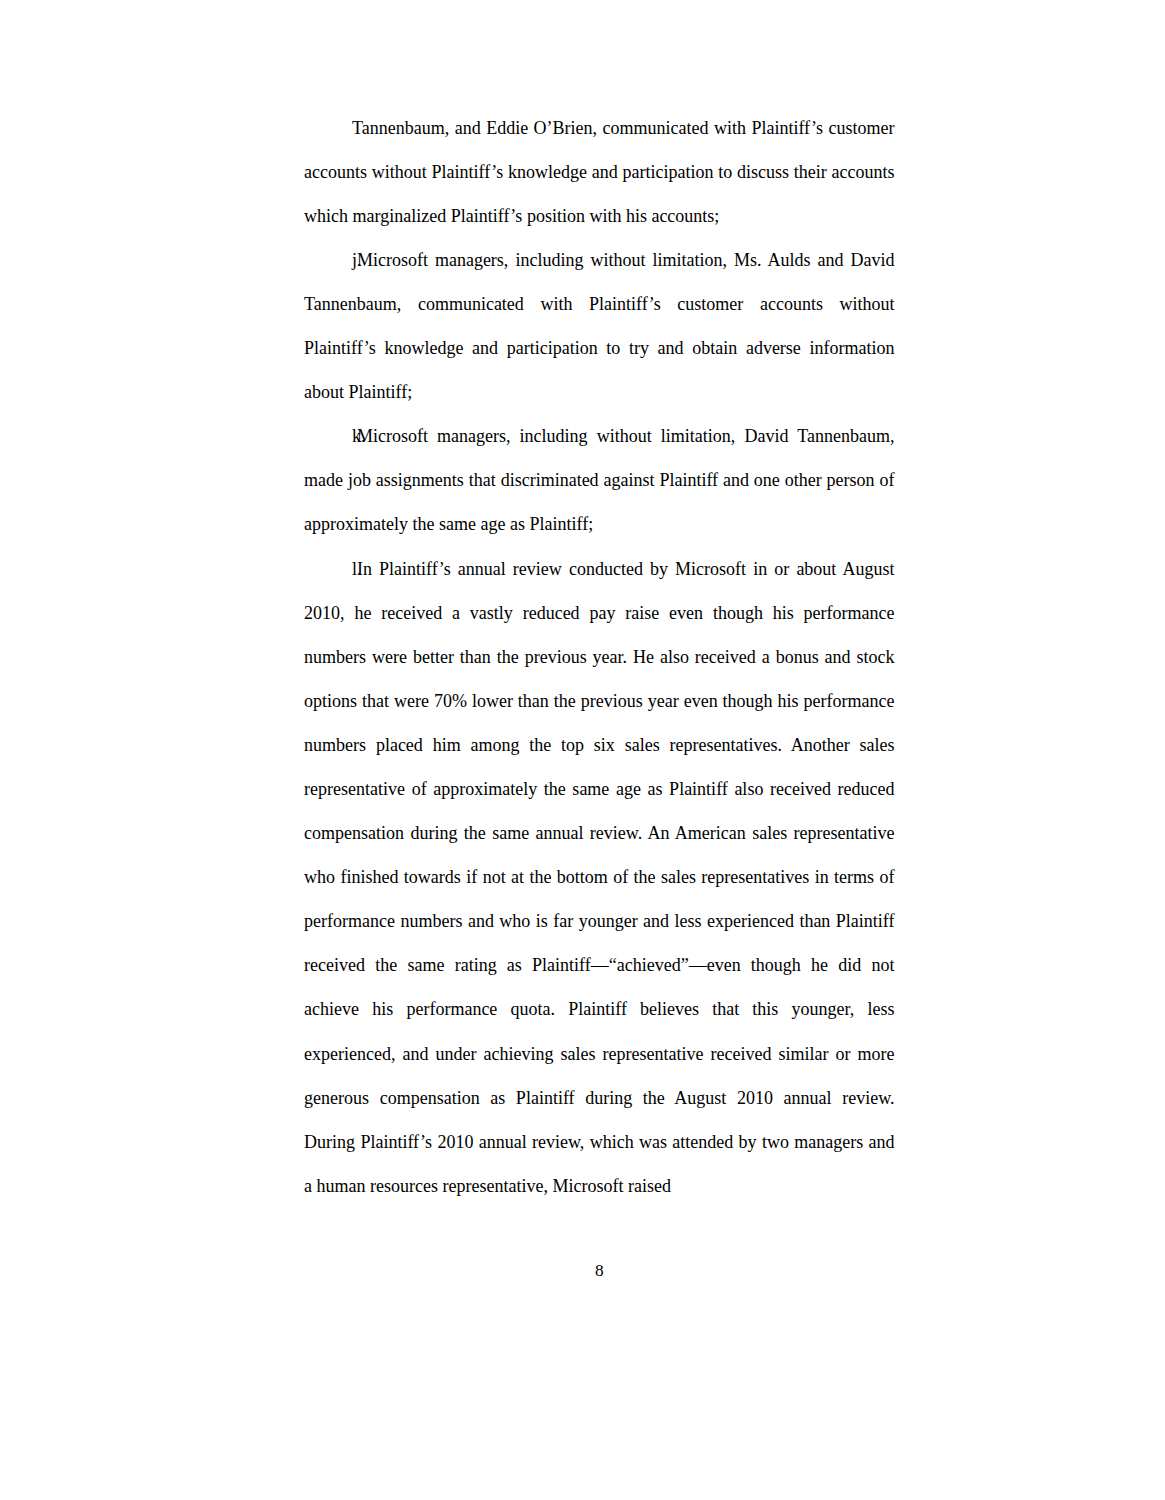Tannenbaum, and Eddie O’Brien, communicated with Plaintiff’s customer accounts without Plaintiff’s knowledge and participation to discuss their accounts which marginalized Plaintiff’s position with his accounts;
j. Microsoft managers, including without limitation, Ms. Aulds and David Tannenbaum, communicated with Plaintiff’s customer accounts without Plaintiff’s knowledge and participation to try and obtain adverse information about Plaintiff;
k. Microsoft managers, including without limitation, David Tannenbaum, made job assignments that discriminated against Plaintiff and one other person of approximately the same age as Plaintiff;
l. In Plaintiff’s annual review conducted by Microsoft in or about August 2010, he received a vastly reduced pay raise even though his performance numbers were better than the previous year. He also received a bonus and stock options that were 70% lower than the previous year even though his performance numbers placed him among the top six sales representatives. Another sales representative of approximately the same age as Plaintiff also received reduced compensation during the same annual review. An American sales representative who finished towards if not at the bottom of the sales representatives in terms of performance numbers and who is far younger and less experienced than Plaintiff received the same rating as Plaintiff—“achieved”—even though he did not achieve his performance quota. Plaintiff believes that this younger, less experienced, and under achieving sales representative received similar or more generous compensation as Plaintiff during the August 2010 annual review. During Plaintiff’s 2010 annual review, which was attended by two managers and a human resources representative, Microsoft raised
8